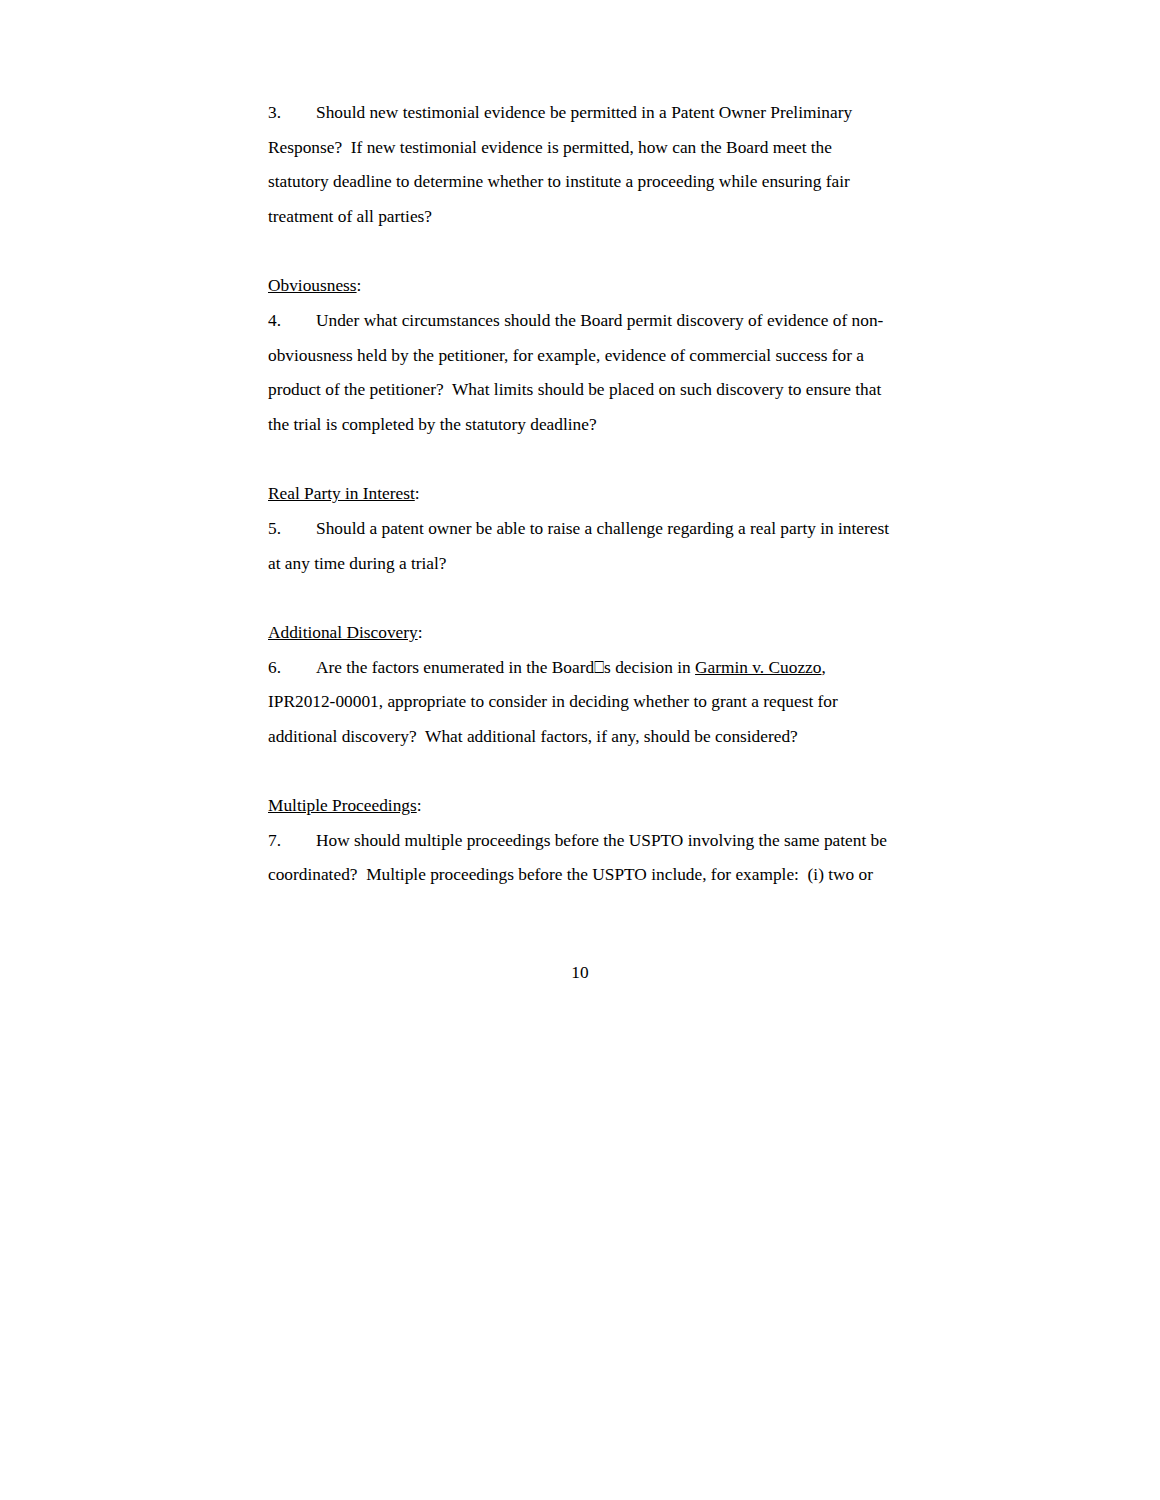3. Should new testimonial evidence be permitted in a Patent Owner Preliminary Response? If new testimonial evidence is permitted, how can the Board meet the statutory deadline to determine whether to institute a proceeding while ensuring fair treatment of all parties?
Obviousness:
4. Under what circumstances should the Board permit discovery of evidence of non-obviousness held by the petitioner, for example, evidence of commercial success for a product of the petitioner? What limits should be placed on such discovery to ensure that the trial is completed by the statutory deadline?
Real Party in Interest:
5. Should a patent owner be able to raise a challenge regarding a real party in interest at any time during a trial?
Additional Discovery:
6. Are the factors enumerated in the Board⎕s decision in Garmin v. Cuozzo, IPR2012-00001, appropriate to consider in deciding whether to grant a request for additional discovery? What additional factors, if any, should be considered?
Multiple Proceedings:
7. How should multiple proceedings before the USPTO involving the same patent be coordinated? Multiple proceedings before the USPTO include, for example: (i) two or
10